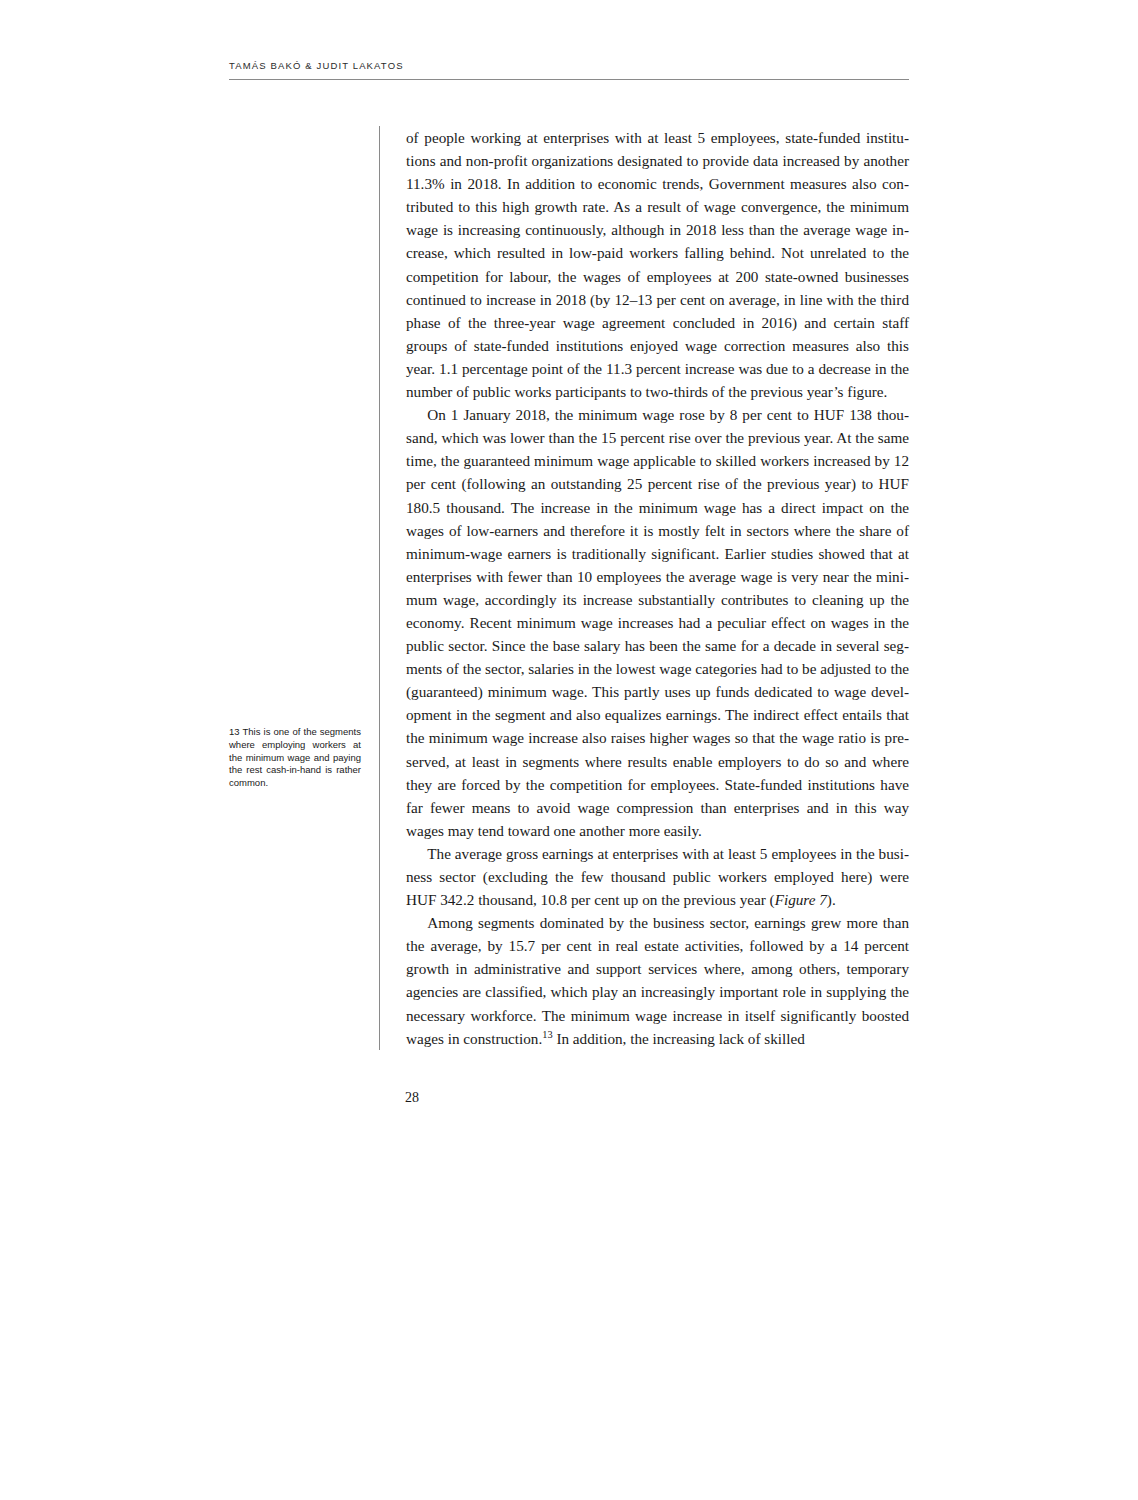Tamás Bakó & Judit Lakatos
13 This is one of the segments where employing workers at the minimum wage and paying the rest cash-in-hand is rather common.
of people working at enterprises with at least 5 employees, state-funded institutions and non-profit organizations designated to provide data increased by another 11.3% in 2018. In addition to economic trends, Government measures also contributed to this high growth rate. As a result of wage convergence, the minimum wage is increasing continuously, although in 2018 less than the average wage increase, which resulted in low-paid workers falling behind. Not unrelated to the competition for labour, the wages of employees at 200 state-owned businesses continued to increase in 2018 (by 12–13 per cent on average, in line with the third phase of the three-year wage agreement concluded in 2016) and certain staff groups of state-funded institutions enjoyed wage correction measures also this year. 1.1 percentage point of the 11.3 percent increase was due to a decrease in the number of public works participants to two-thirds of the previous year’s figure.
On 1 January 2018, the minimum wage rose by 8 per cent to HUF 138 thousand, which was lower than the 15 percent rise over the previous year. At the same time, the guaranteed minimum wage applicable to skilled workers increased by 12 per cent (following an outstanding 25 percent rise of the previous year) to HUF 180.5 thousand. The increase in the minimum wage has a direct impact on the wages of low-earners and therefore it is mostly felt in sectors where the share of minimum-wage earners is traditionally significant. Earlier studies showed that at enterprises with fewer than 10 employees the average wage is very near the minimum wage, accordingly its increase substantially contributes to cleaning up the economy. Recent minimum wage increases had a peculiar effect on wages in the public sector. Since the base salary has been the same for a decade in several segments of the sector, salaries in the lowest wage categories had to be adjusted to the (guaranteed) minimum wage. This partly uses up funds dedicated to wage development in the segment and also equalizes earnings. The indirect effect entails that the minimum wage increase also raises higher wages so that the wage ratio is preserved, at least in segments where results enable employers to do so and where they are forced by the competition for employees. State-funded institutions have far fewer means to avoid wage compression than enterprises and in this way wages may tend toward one another more easily.
The average gross earnings at enterprises with at least 5 employees in the business sector (excluding the few thousand public workers employed here) were HUF 342.2 thousand, 10.8 per cent up on the previous year (Figure 7).
Among segments dominated by the business sector, earnings grew more than the average, by 15.7 per cent in real estate activities, followed by a 14 percent growth in administrative and support services where, among others, temporary agencies are classified, which play an increasingly important role in supplying the necessary workforce. The minimum wage increase in itself significantly boosted wages in construction.13 In addition, the increasing lack of skilled
28